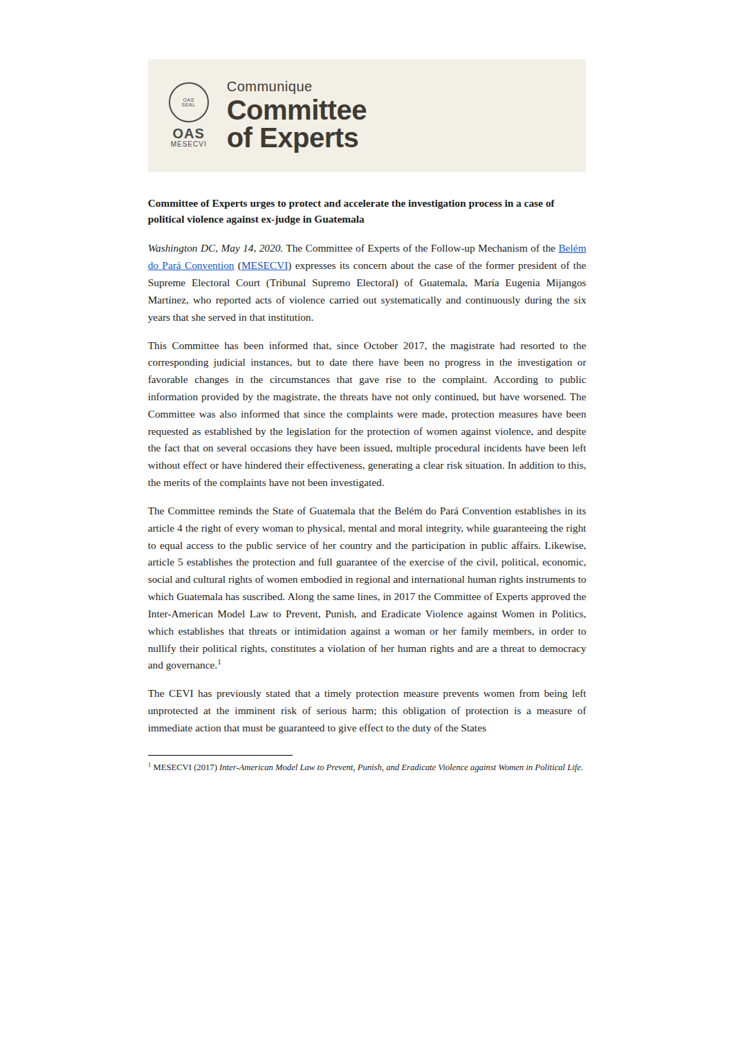OAS
SEAL
OAS
MESECVI
Communique
Committee
of Experts
Committee of Experts urges to protect and accelerate the investigation process in a case of political violence against ex-judge in Guatemala
Washington DC, May 14, 2020. The Committee of Experts of the Follow-up Mechanism of the Belém do Pará Convention (MESECVI) expresses its concern about the case of the former president of the Supreme Electoral Court (Tribunal Supremo Electoral) of Guatemala, María Eugenia Mijangos Martínez, who reported acts of violence carried out systematically and continuously during the six years that she served in that institution.
This Committee has been informed that, since October 2017, the magistrate had resorted to the corresponding judicial instances, but to date there have been no progress in the investigation or favorable changes in the circumstances that gave rise to the complaint. According to public information provided by the magistrate, the threats have not only continued, but have worsened. The Committee was also informed that since the complaints were made, protection measures have been requested as established by the legislation for the protection of women against violence, and despite the fact that on several occasions they have been issued, multiple procedural incidents have been left without effect or have hindered their effectiveness, generating a clear risk situation. In addition to this, the merits of the complaints have not been investigated.
The Committee reminds the State of Guatemala that the Belém do Pará Convention establishes in its article 4 the right of every woman to physical, mental and moral integrity, while guaranteeing the right to equal access to the public service of her country and the participation in public affairs. Likewise, article 5 establishes the protection and full guarantee of the exercise of the civil, political, economic, social and cultural rights of women embodied in regional and international human rights instruments to which Guatemala has suscribed. Along the same lines, in 2017 the Committee of Experts approved the Inter-American Model Law to Prevent, Punish, and Eradicate Violence against Women in Politics, which establishes that threats or intimidation against a woman or her family members, in order to nullify their political rights, constitutes a violation of her human rights and are a threat to democracy and governance.1
The CEVI has previously stated that a timely protection measure prevents women from being left unprotected at the imminent risk of serious harm; this obligation of protection is a measure of immediate action that must be guaranteed to give effect to the duty of the States
1 MESECVI (2017) Inter-American Model Law to Prevent, Punish, and Eradicate Violence against Women in Political Life.